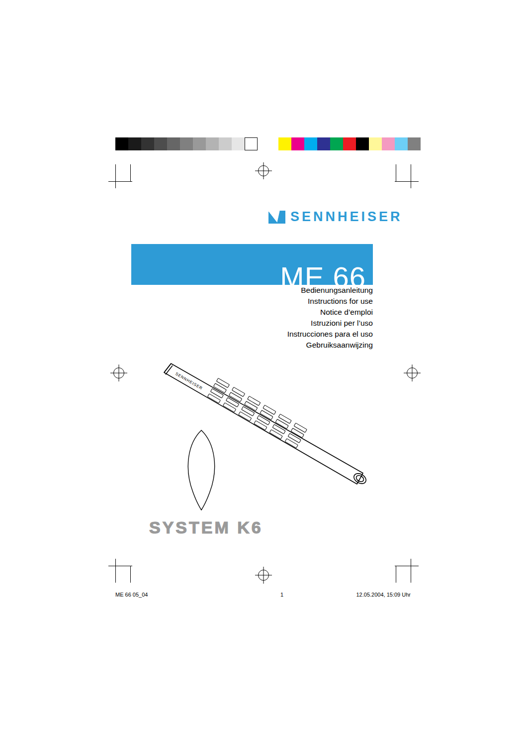SENNHEISER
ME 66
Bedienungsanleitung
Instructions for use
Notice d’emploi
Istruzioni per l’uso
Instrucciones para el uso
Gebruiksaanwijzing
SENNHEISER
SYSTEM K6
ME 66 05_04 1 12.05.2004, 15:09 Uhr